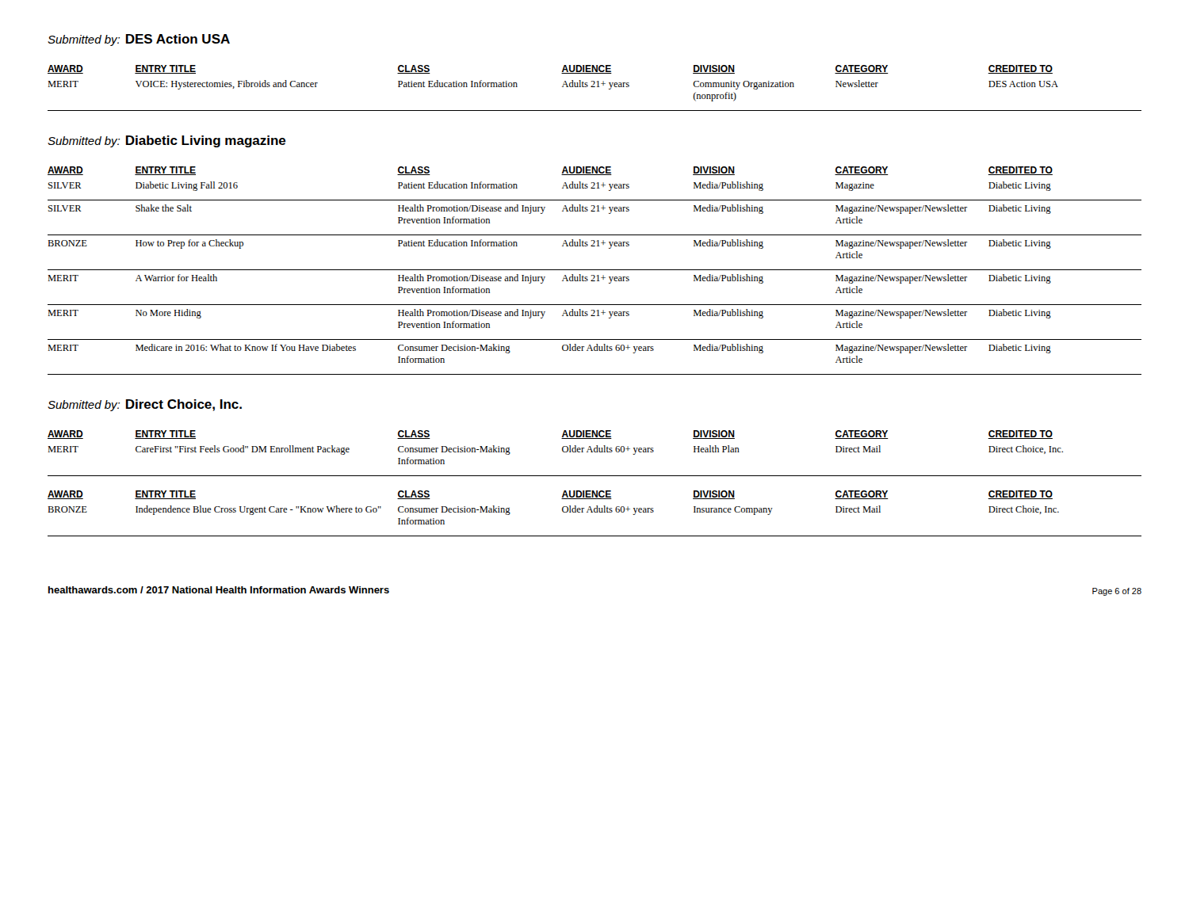Submitted by: DES Action USA
| AWARD | ENTRY TITLE | CLASS | AUDIENCE | DIVISION | CATEGORY | CREDITED TO |
| --- | --- | --- | --- | --- | --- | --- |
| MERIT | VOICE: Hysterectomies, Fibroids and Cancer | Patient Education Information | Adults 21+ years | Community Organization (nonprofit) | Newsletter | DES Action USA |
Submitted by: Diabetic Living magazine
| AWARD | ENTRY TITLE | CLASS | AUDIENCE | DIVISION | CATEGORY | CREDITED TO |
| --- | --- | --- | --- | --- | --- | --- |
| SILVER | Diabetic Living Fall 2016 | Patient Education Information | Adults 21+ years | Media/Publishing | Magazine | Diabetic Living |
| SILVER | Shake the Salt | Health Promotion/Disease and Injury Prevention Information | Adults 21+ years | Media/Publishing | Magazine/Newspaper/Newsletter Article | Diabetic Living |
| BRONZE | How to Prep for a Checkup | Patient Education Information | Adults 21+ years | Media/Publishing | Magazine/Newspaper/Newsletter Article | Diabetic Living |
| MERIT | A Warrior for Health | Health Promotion/Disease and Injury Prevention Information | Adults 21+ years | Media/Publishing | Magazine/Newspaper/Newsletter Article | Diabetic Living |
| MERIT | No More Hiding | Health Promotion/Disease and Injury Prevention Information | Adults 21+ years | Media/Publishing | Magazine/Newspaper/Newsletter Article | Diabetic Living |
| MERIT | Medicare in 2016: What to Know If You Have Diabetes | Consumer Decision-Making Information | Older Adults 60+ years | Media/Publishing | Magazine/Newspaper/Newsletter Article | Diabetic Living |
Submitted by: Direct Choice, Inc.
| AWARD | ENTRY TITLE | CLASS | AUDIENCE | DIVISION | CATEGORY | CREDITED TO |
| --- | --- | --- | --- | --- | --- | --- |
| MERIT | CareFirst "First Feels Good" DM Enrollment Package | Consumer Decision-Making Information | Older Adults 60+ years | Health Plan | Direct Mail | Direct Choice, Inc. |
| AWARD | ENTRY TITLE | CLASS | AUDIENCE | DIVISION | CATEGORY | CREDITED TO |
| BRONZE | Independence Blue Cross Urgent Care - "Know Where to Go" | Consumer Decision-Making Information | Older Adults 60+ years | Insurance Company | Direct Mail | Direct Choie, Inc. |
healthawards.com / 2017 National Health Information Awards Winners
Page 6 of 28